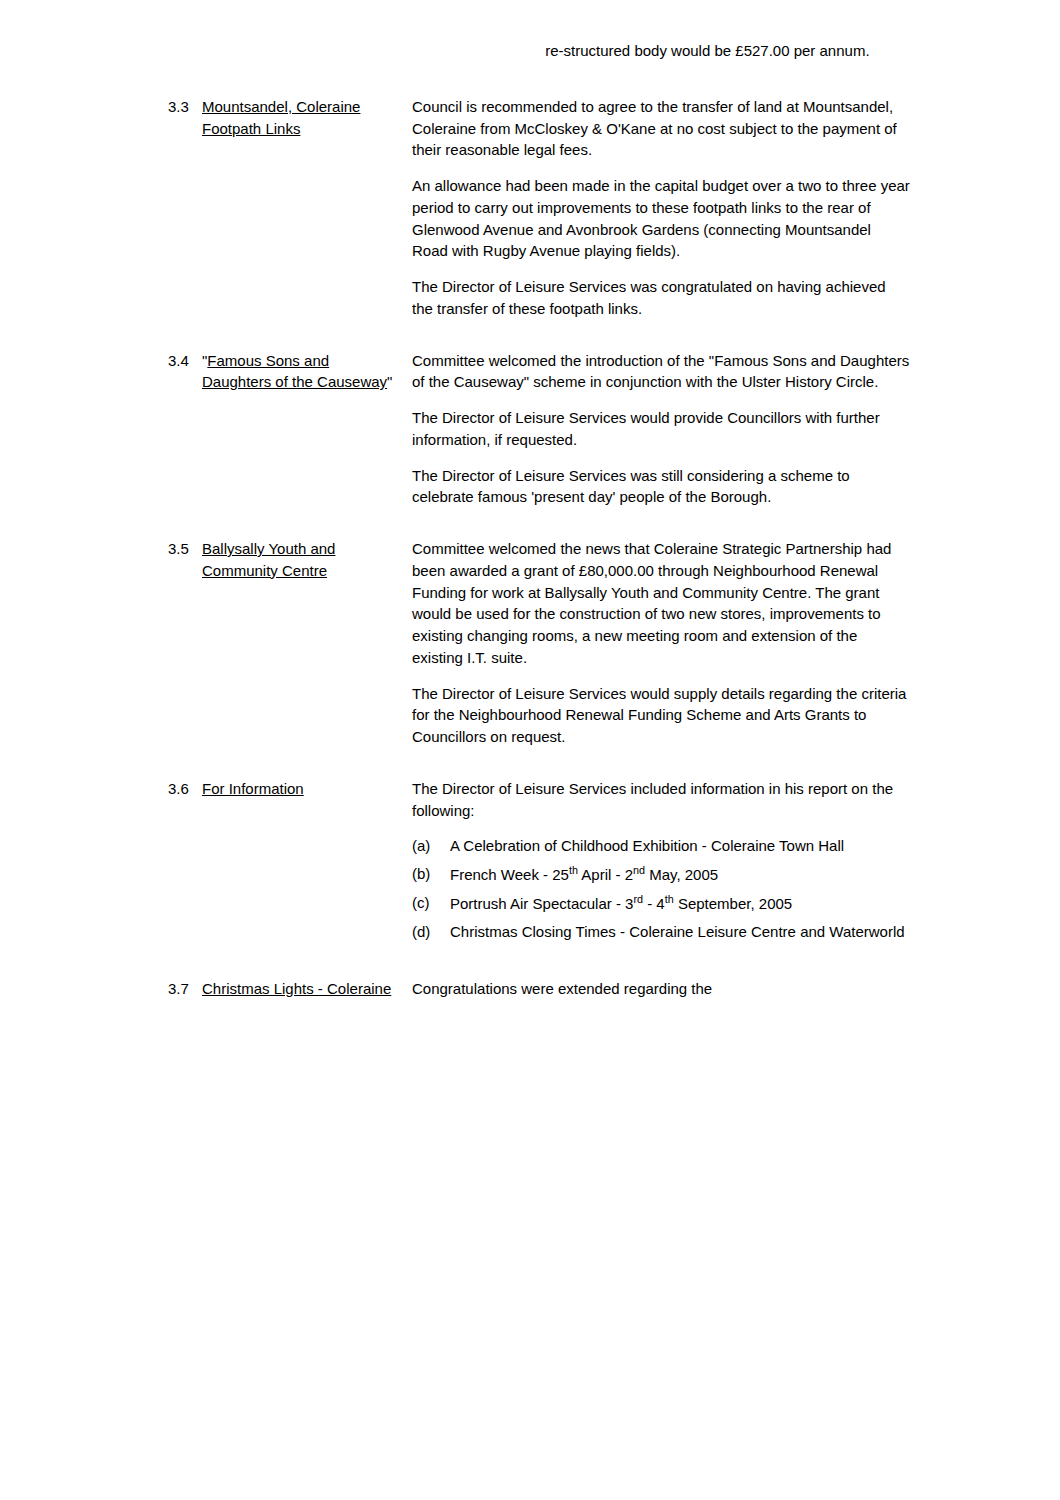re-structured body would be £527.00 per annum.
3.3
Mountsandel, Coleraine Footpath Links
Council is recommended to agree to the transfer of land at Mountsandel, Coleraine from McCloskey & O'Kane at no cost subject to the payment of their reasonable legal fees.
An allowance had been made in the capital budget over a two to three year period to carry out improvements to these footpath links to the rear of Glenwood Avenue and Avonbrook Gardens (connecting Mountsandel Road with Rugby Avenue playing fields).
The Director of Leisure Services was congratulated on having achieved the transfer of these footpath links.
3.4
"Famous Sons and Daughters of the Causeway"
Committee welcomed the introduction of the "Famous Sons and Daughters of the Causeway" scheme in conjunction with the Ulster History Circle.
The Director of Leisure Services would provide Councillors with further information, if requested.
The Director of Leisure Services was still considering a scheme to celebrate famous 'present day' people of the Borough.
3.5
Ballysally Youth and Community Centre
Committee welcomed the news that Coleraine Strategic Partnership had been awarded a grant of £80,000.00 through Neighbourhood Renewal Funding for work at Ballysally Youth and Community Centre. The grant would be used for the construction of two new stores, improvements to existing changing rooms, a new meeting room and extension of the existing I.T. suite.
The Director of Leisure Services would supply details regarding the criteria for the Neighbourhood Renewal Funding Scheme and Arts Grants to Councillors on request.
3.6
For Information
The Director of Leisure Services included information in his report on the following:
(a) A Celebration of Childhood Exhibition - Coleraine Town Hall
(b) French Week - 25th April - 2nd May, 2005
(c) Portrush Air Spectacular - 3rd - 4th September, 2005
(d) Christmas Closing Times - Coleraine Leisure Centre and Waterworld
3.7
Christmas Lights - Coleraine
Congratulations were extended regarding the